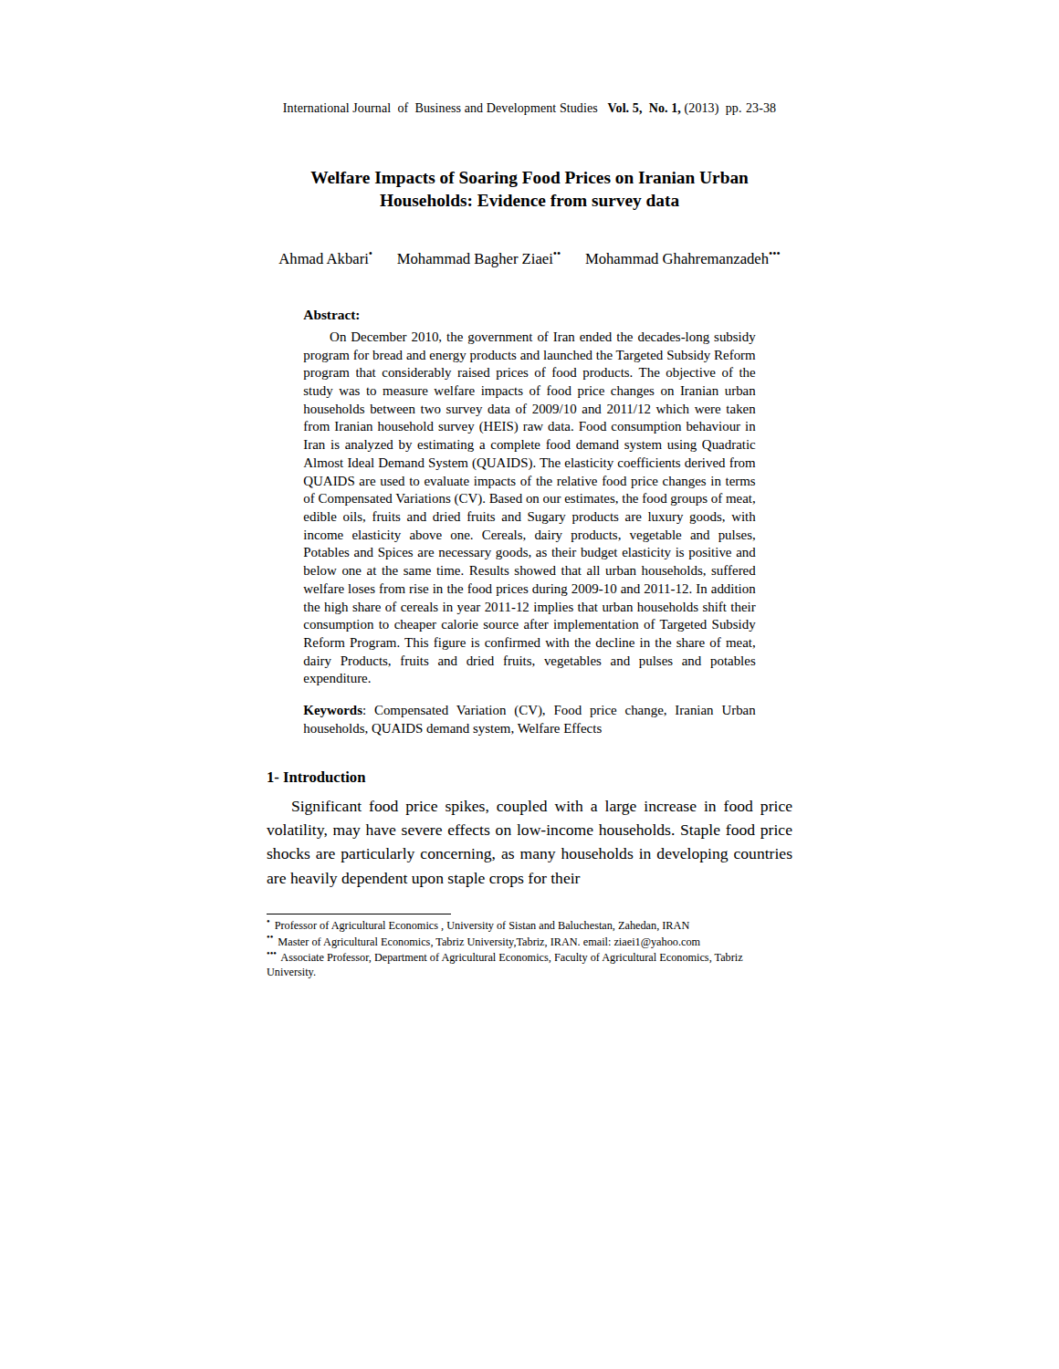International Journal of Business and Development Studies Vol. 5, No. 1, (2013) pp. 23-38
Welfare Impacts of Soaring Food Prices on Iranian Urban
Households: Evidence from survey data
Ahmad Akbari• Mohammad Bagher Ziaei•• Mohammad Ghahremanzadeh•••
Abstract:
On December 2010, the government of Iran ended the decades-long subsidy program for bread and energy products and launched the Targeted Subsidy Reform program that considerably raised prices of food products. The objective of the study was to measure welfare impacts of food price changes on Iranian urban households between two survey data of 2009/10 and 2011/12 which were taken from Iranian household survey (HEIS) raw data. Food consumption behaviour in Iran is analyzed by estimating a complete food demand system using Quadratic Almost Ideal Demand System (QUAIDS). The elasticity coefficients derived from QUAIDS are used to evaluate impacts of the relative food price changes in terms of Compensated Variations (CV). Based on our estimates, the food groups of meat, edible oils, fruits and dried fruits and Sugary products are luxury goods, with income elasticity above one. Cereals, dairy products, vegetable and pulses, Potables and Spices are necessary goods, as their budget elasticity is positive and below one at the same time. Results showed that all urban households, suffered welfare loses from rise in the food prices during 2009-10 and 2011-12. In addition the high share of cereals in year 2011-12 implies that urban households shift their consumption to cheaper calorie source after implementation of Targeted Subsidy Reform Program. This figure is confirmed with the decline in the share of meat, dairy Products, fruits and dried fruits, vegetables and pulses and potables expenditure.
Keywords: Compensated Variation (CV), Food price change, Iranian Urban households, QUAIDS demand system, Welfare Effects
1- Introduction
Significant food price spikes, coupled with a large increase in food price volatility, may have severe effects on low-income households. Staple food price shocks are particularly concerning, as many households in developing countries are heavily dependent upon staple crops for their
• Professor of Agricultural Economics , University of Sistan and Baluchestan, Zahedan, IRAN
•• Master of Agricultural Economics, Tabriz University,Tabriz, IRAN. email: ziaei1@yahoo.com
••• Associate Professor, Department of Agricultural Economics, Faculty of Agricultural Economics, Tabriz University.